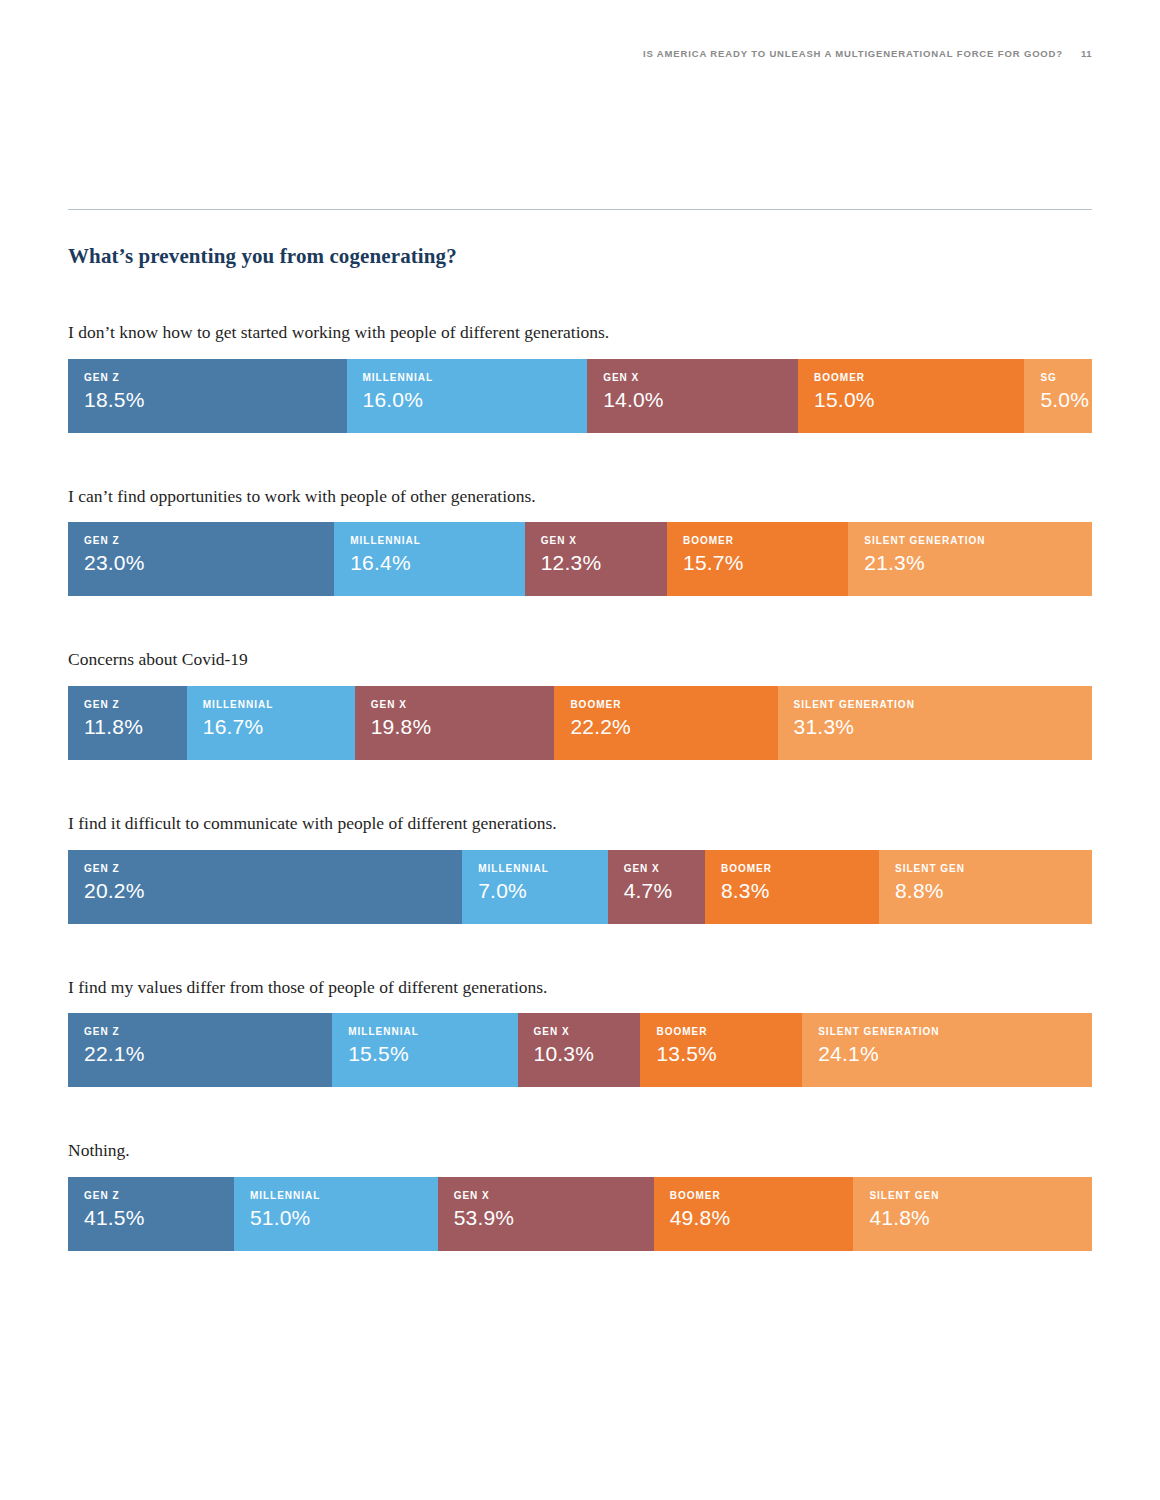Is America Ready to Unleash a Multigenerational Force for Good?11
What’s preventing you from cogenerating?
I don’t know how to get started working with people of different generations.
Gen Z 18.5%
Millennial 16.0%
Gen X 14.0%
Boomer 15.0%
SG 5.0%
I can’t find opportunities to work with people of other generations.
Gen Z 23.0%
Millennial 16.4%
Gen X 12.3%
Boomer 15.7%
Silent Generation 21.3%
Concerns about Covid-19
Gen Z 11.8%
Millennial 16.7%
Gen X 19.8%
Boomer 22.2%
Silent Generation 31.3%
I find it difficult to communicate with people of different generations.
Gen Z 20.2%
Millennial 7.0%
Gen X 4.7%
Boomer 8.3%
Silent Gen 8.8%
I find my values differ from those of people of different generations.
Gen Z 22.1%
Millennial 15.5%
Gen X 10.3%
Boomer 13.5%
Silent Generation 24.1%
Nothing.
Gen Z 41.5%
Millennial 51.0%
Gen X 53.9%
Boomer 49.8%
Silent Gen 41.8%